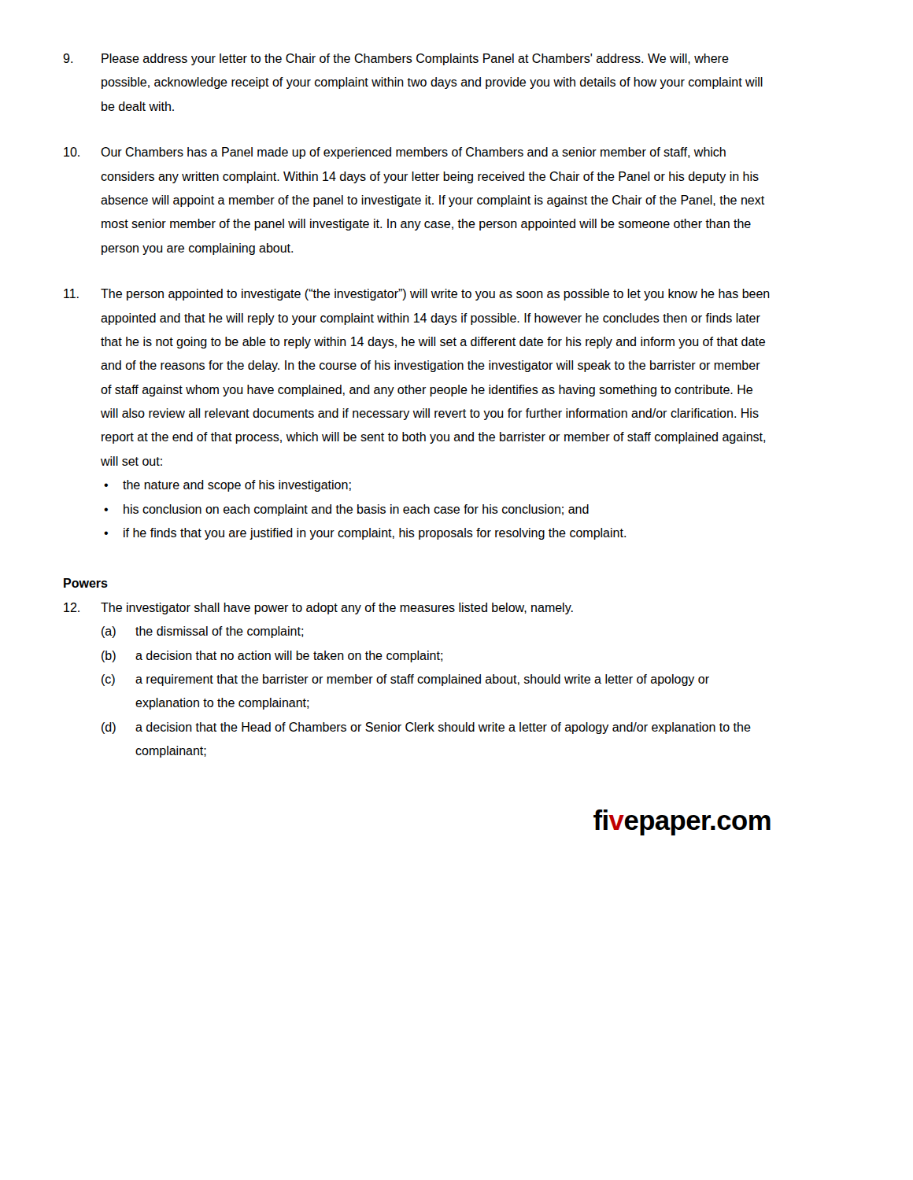9. Please address your letter to the Chair of the Chambers Complaints Panel at Chambers' address. We will, where possible, acknowledge receipt of your complaint within two days and provide you with details of how your complaint will be dealt with.
10. Our Chambers has a Panel made up of experienced members of Chambers and a senior member of staff, which considers any written complaint. Within 14 days of your letter being received the Chair of the Panel or his deputy in his absence will appoint a member of the panel to investigate it. If your complaint is against the Chair of the Panel, the next most senior member of the panel will investigate it. In any case, the person appointed will be someone other than the person you are complaining about.
11. The person appointed to investigate (“the investigator”) will write to you as soon as possible to let you know he has been appointed and that he will reply to your complaint within 14 days if possible. If however he concludes then or finds later that he is not going to be able to reply within 14 days, he will set a different date for his reply and inform you of that date and of the reasons for the delay. In the course of his investigation the investigator will speak to the barrister or member of staff against whom you have complained, and any other people he identifies as having something to contribute. He will also review all relevant documents and if necessary will revert to you for further information and/or clarification. His report at the end of that process, which will be sent to both you and the barrister or member of staff complained against, will set out:
the nature and scope of his investigation;
his conclusion on each complaint and the basis in each case for his conclusion; and
if he finds that you are justified in your complaint, his proposals for resolving the complaint.
Powers
12. The investigator shall have power to adopt any of the measures listed below, namely.
(a) the dismissal of the complaint;
(b) a decision that no action will be taken on the complaint;
(c) a requirement that the barrister or member of staff complained about, should write a letter of apology or explanation to the complainant;
(d) a decision that the Head of Chambers or Senior Clerk should write a letter of apology and/or explanation to the complainant;
fivepaper.com